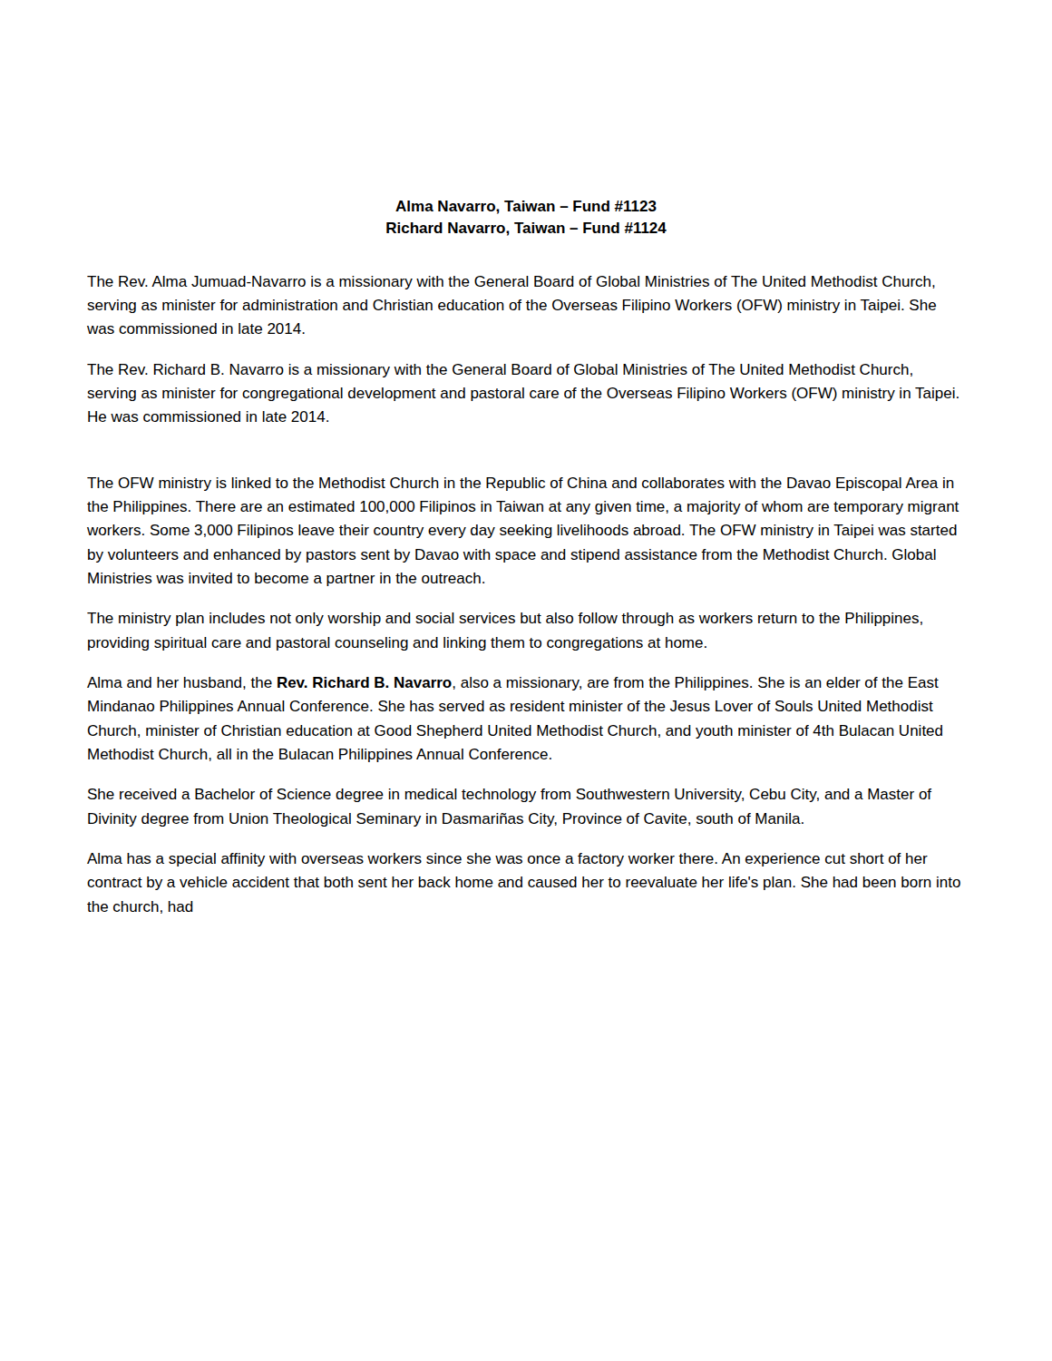Alma Navarro, Taiwan – Fund #1123
Richard Navarro, Taiwan – Fund #1124
The Rev. Alma Jumuad-Navarro is a missionary with the General Board of Global Ministries of The United Methodist Church, serving as minister for administration and Christian education of the Overseas Filipino Workers (OFW) ministry in Taipei. She was commissioned in late 2014.
The Rev. Richard B. Navarro is a missionary with the General Board of Global Ministries of The United Methodist Church, serving as minister for congregational development and pastoral care of the Overseas Filipino Workers (OFW) ministry in Taipei. He was commissioned in late 2014.
The OFW ministry is linked to the Methodist Church in the Republic of China and collaborates with the Davao Episcopal Area in the Philippines. There are an estimated 100,000 Filipinos in Taiwan at any given time, a majority of whom are temporary migrant workers. Some 3,000 Filipinos leave their country every day seeking livelihoods abroad. The OFW ministry in Taipei was started by volunteers and enhanced by pastors sent by Davao with space and stipend assistance from the Methodist Church. Global Ministries was invited to become a partner in the outreach.
The ministry plan includes not only worship and social services but also follow through as workers return to the Philippines, providing spiritual care and pastoral counseling and linking them to congregations at home.
Alma and her husband, the Rev. Richard B. Navarro, also a missionary, are from the Philippines. She is an elder of the East Mindanao Philippines Annual Conference. She has served as resident minister of the Jesus Lover of Souls United Methodist Church, minister of Christian education at Good Shepherd United Methodist Church, and youth minister of 4th Bulacan United Methodist Church, all in the Bulacan Philippines Annual Conference.
She received a Bachelor of Science degree in medical technology from Southwestern University, Cebu City, and a Master of Divinity degree from Union Theological Seminary in Dasmariñas City, Province of Cavite, south of Manila.
Alma has a special affinity with overseas workers since she was once a factory worker there. An experience cut short of her contract by a vehicle accident that both sent her back home and caused her to reevaluate her life's plan. She had been born into the church, had